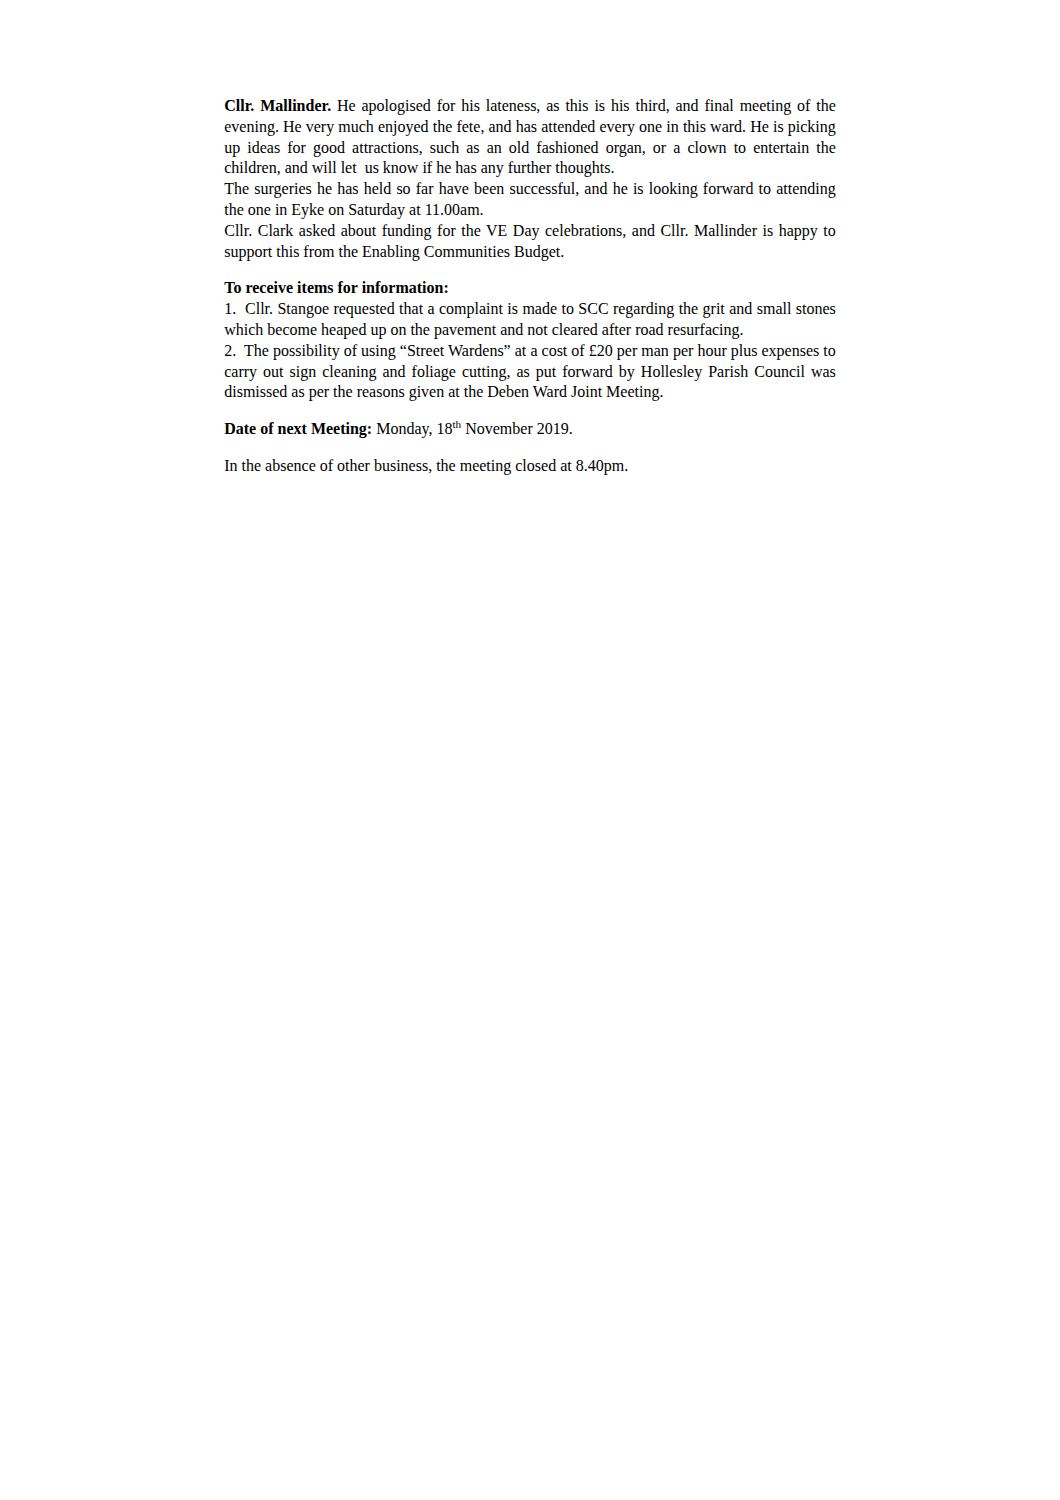Cllr. Mallinder. He apologised for his lateness, as this is his third, and final meeting of the evening. He very much enjoyed the fete, and has attended every one in this ward. He is picking up ideas for good attractions, such as an old fashioned organ, or a clown to entertain the children, and will let us know if he has any further thoughts.
The surgeries he has held so far have been successful, and he is looking forward to attending the one in Eyke on Saturday at 11.00am.
Cllr. Clark asked about funding for the VE Day celebrations, and Cllr. Mallinder is happy to support this from the Enabling Communities Budget.
To receive items for information:
1. Cllr. Stangoe requested that a complaint is made to SCC regarding the grit and small stones which become heaped up on the pavement and not cleared after road resurfacing.
2. The possibility of using “Street Wardens” at a cost of £20 per man per hour plus expenses to carry out sign cleaning and foliage cutting, as put forward by Hollesley Parish Council was dismissed as per the reasons given at the Deben Ward Joint Meeting.
Date of next Meeting: Monday, 18th November 2019.
In the absence of other business, the meeting closed at 8.40pm.